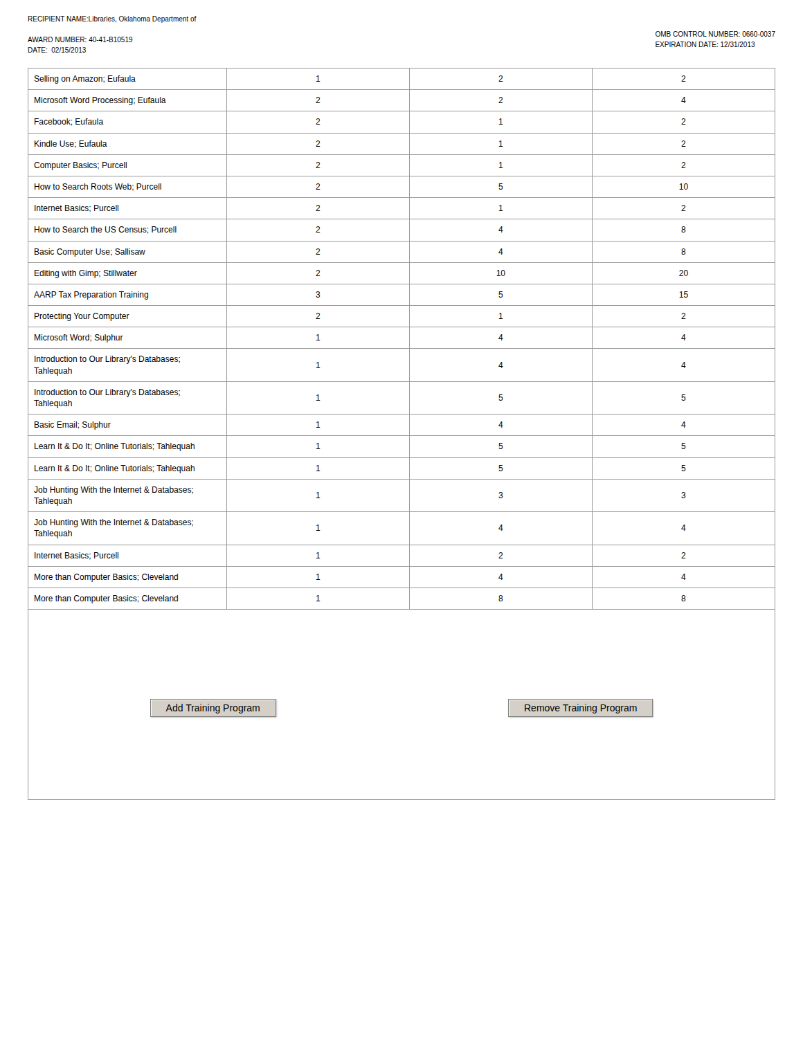RECIPIENT NAME:Libraries, Oklahoma Department of
AWARD NUMBER: 40-41-B10519
DATE: 02/15/2013
OMB CONTROL NUMBER: 0660-0037
EXPIRATION DATE: 12/31/2013
| Selling on Amazon; Eufaula | 1 | 2 | 2 |
| Microsoft Word Processing; Eufaula | 2 | 2 | 4 |
| Facebook; Eufaula | 2 | 1 | 2 |
| Kindle Use; Eufaula | 2 | 1 | 2 |
| Computer Basics; Purcell | 2 | 1 | 2 |
| How to Search Roots Web; Purcell | 2 | 5 | 10 |
| Internet Basics; Purcell | 2 | 1 | 2 |
| How to Search the US Census; Purcell | 2 | 4 | 8 |
| Basic Computer Use; Sallisaw | 2 | 4 | 8 |
| Editing with Gimp; Stillwater | 2 | 10 | 20 |
| AARP Tax Preparation Training | 3 | 5 | 15 |
| Protecting Your Computer | 2 | 1 | 2 |
| Microsoft Word; Sulphur | 1 | 4 | 4 |
| Introduction to Our Library's Databases; Tahlequah | 1 | 4 | 4 |
| Introduction to Our Library's Databases; Tahlequah | 1 | 5 | 5 |
| Basic Email; Sulphur | 1 | 4 | 4 |
| Learn It & Do It; Online Tutorials; Tahlequah | 1 | 5 | 5 |
| Learn It & Do It; Online Tutorials; Tahlequah | 1 | 5 | 5 |
| Job Hunting With the Internet & Databases; Tahlequah | 1 | 3 | 3 |
| Job Hunting With the Internet & Databases; Tahlequah | 1 | 4 | 4 |
| Internet Basics; Purcell | 1 | 2 | 2 |
| More than Computer Basics; Cleveland | 1 | 4 | 4 |
| More than Computer Basics; Cleveland | 1 | 8 | 8 |
| Add Training Program Remove Training Program |